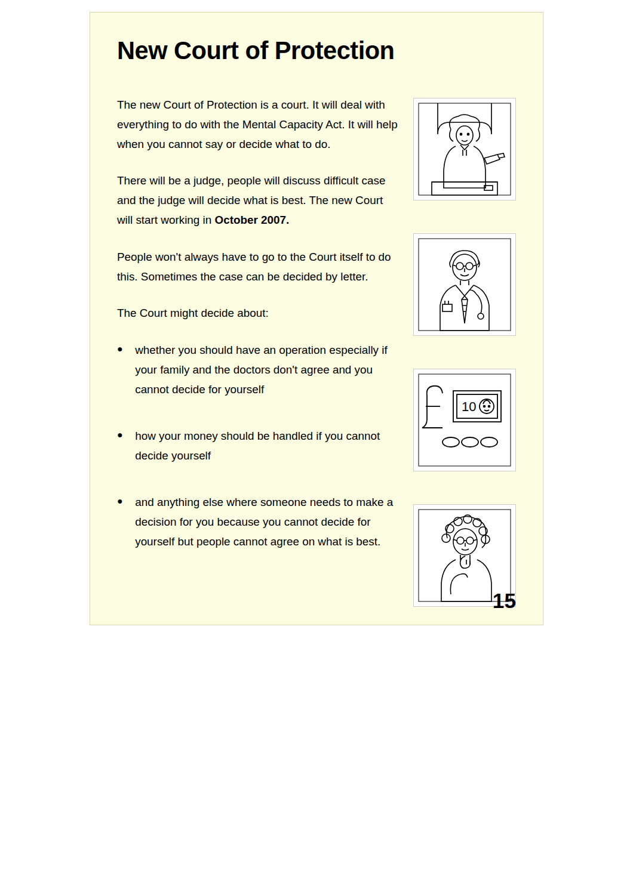New Court of Protection
The new Court of Protection is a court. It will deal with everything to do with the Mental Capacity Act. It will help when you cannot say or decide what to do.
There will be a judge, people will discuss difficult case and the judge will decide what is best. The new Court will start working in October 2007.
People won't always have to go to the Court itself to do this. Sometimes the case can be decided by letter.
The Court might decide about:
whether you should have an operation especially if your family and the doctors don't agree and you cannot decide for yourself
how your money should be handled if you cannot decide yourself
and anything else where someone needs to make a decision for you because you cannot decide for yourself but people cannot agree on what is best.
10
15